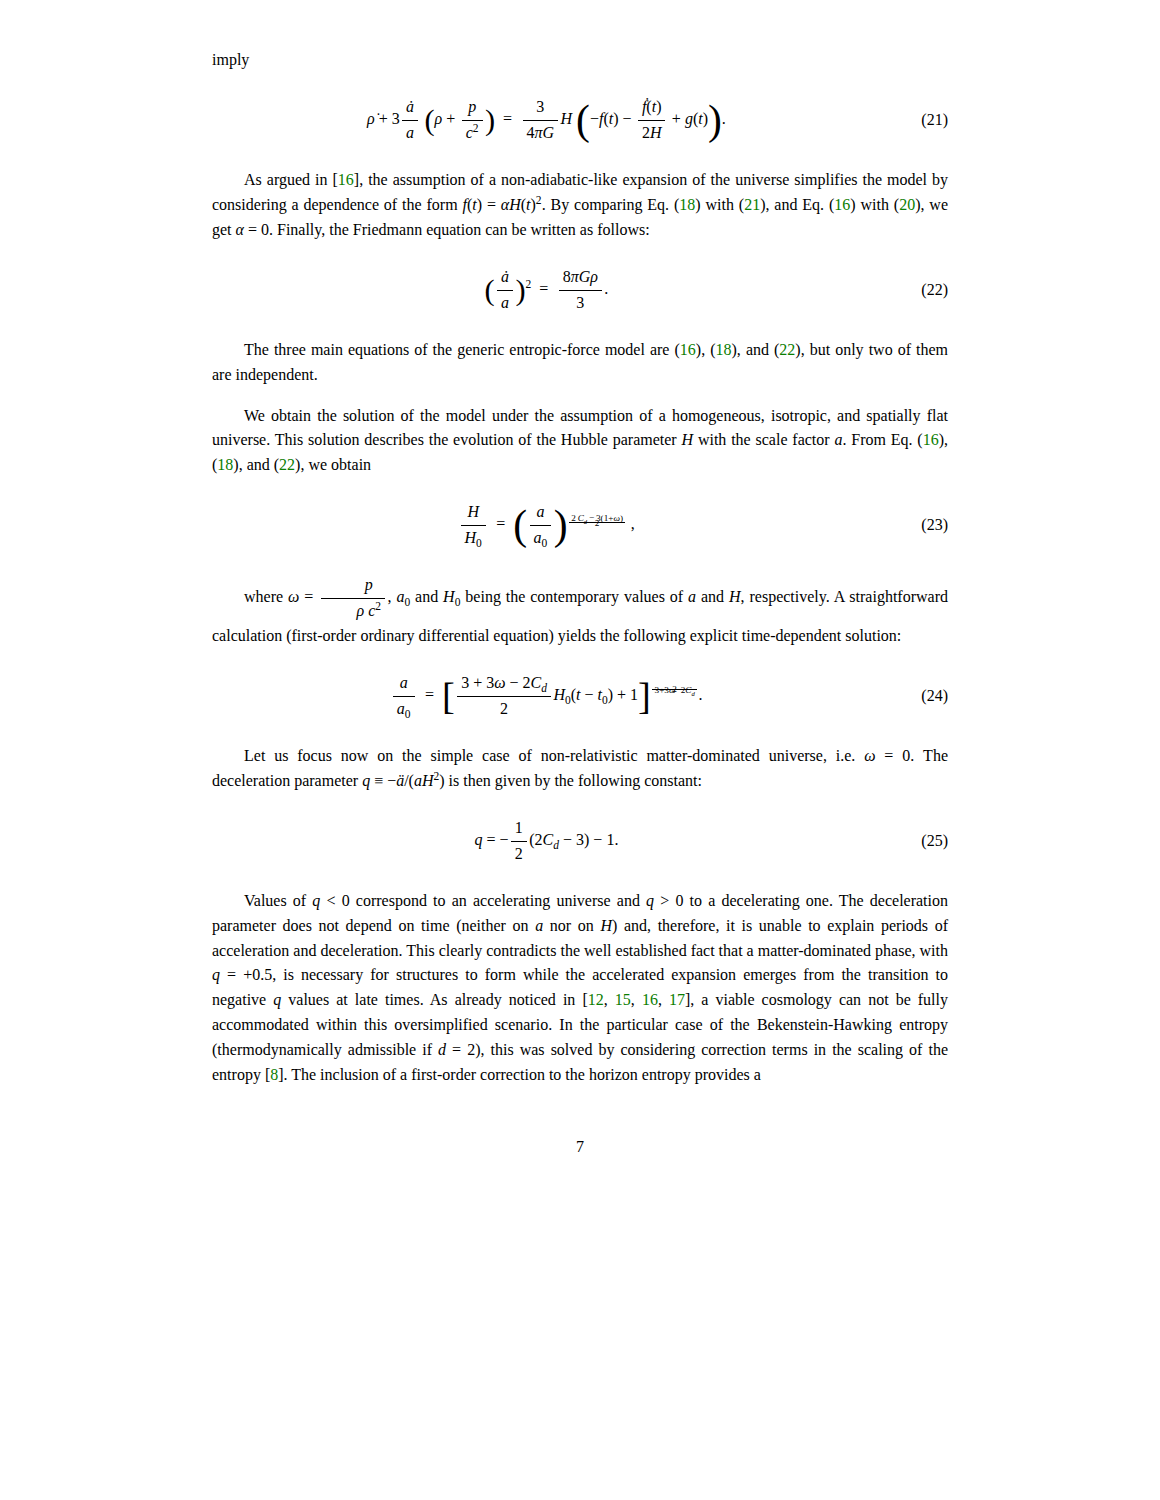imply
ρ̇ + 3ȧa (ρ + pc2) = 34πG H (−f(t) − ḟ(t) 2H + g(t)).
(21)
As argued in [16], the assumption of a non-adiabatic-like expansion of the universe simplifies the model by considering a dependence of the form f(t) = αH(t)2. By comparing Eq. (18) with (21), and Eq. (16) with (20), we get α = 0. Finally, the Friedmann equation can be written as follows:
(ȧa)2 = 8πGρ 3.
(22)
The three main equations of the generic entropic-force model are (16), (18), and (22), but only two of them are independent.
We obtain the solution of the model under the assumption of a homogeneous, isotropic, and spatially flat universe. This solution describes the evolution of the Hubble parameter H with the scale factor a. From Eq. (16), (18), and (22), we obtain
HH0 = (aa0)2 Cd − 3(1+ω) 2 ,
(23)
where ω = pρ c2, a0 and H0 being the contemporary values of a and H, respectively. A straightforward calculation (first-order ordinary differential equation) yields the following explicit time-dependent solution:
aa0 = [3 + 3ω − 2Cd 2 H0(t − t0) + 1]23+3ω−2Cd.
(24)
Let us focus now on the simple case of non-relativistic matter-dominated universe, i.e. ω = 0. The deceleration parameter q ≡ −ä/(aH2) is then given by the following constant:
q = −12(2Cd − 3) − 1.
(25)
Values of q < 0 correspond to an accelerating universe and q > 0 to a decelerating one. The deceleration parameter does not depend on time (neither on a nor on H) and, therefore, it is unable to explain periods of acceleration and deceleration. This clearly contradicts the well established fact that a matter-dominated phase, with q = +0.5, is necessary for structures to form while the accelerated expansion emerges from the transition to negative q values at late times. As already noticed in [12, 15, 16, 17], a viable cosmology can not be fully accommodated within this oversimplified scenario. In the particular case of the Bekenstein-Hawking entropy (thermodynamically admissible if d = 2), this was solved by considering correction terms in the scaling of the entropy [8]. The inclusion of a first-order correction to the horizon entropy provides a
7